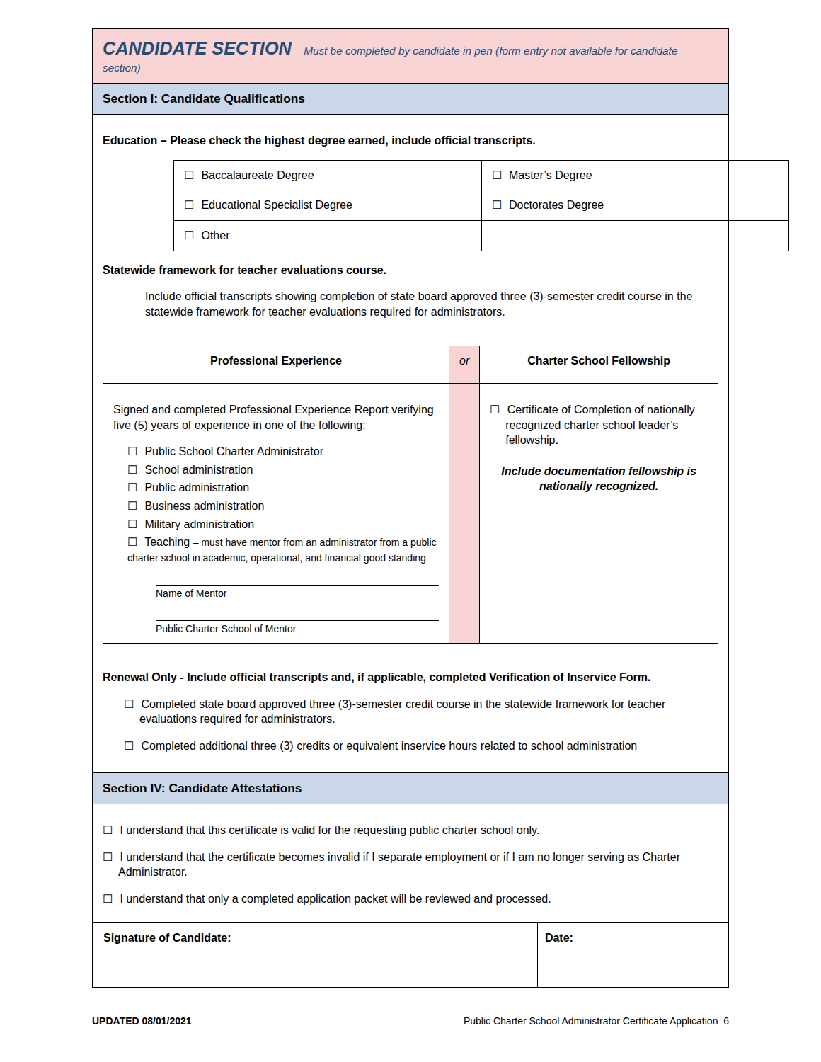| CANDIDATE SECTION – Must be completed by candidate in pen (form entry not available for candidate section) |
| Section I: Candidate Qualifications |
| Education – Please check the highest degree earned, include official transcripts. / ☐ Baccalaureate Degree / ☐ Master’s Degree / / ☐ Educational Specialist Degree / ☐ Doctorates Degree / / ☐ Other / / Statewide framework for teacher evaluations course. Include official transcripts showing completion of state board approved three (3)-semester credit course in the statewide framework for teacher evaluations required for administrators. |
| / Professional Experience / or / Charter School Fellowship / / Signed and completed Professional Experience Report verifying five (5) years of experience in one of the following: ☐ Public School Charter Administrator ☐ School administration ☐ Public administration ☐ Business administration ☐ Military administration ☐ Teaching – must have mentor from an administrator from a public charter school in academic, operational, and financial good standing Name of Mentor Public Charter School of Mentor / / ☐ Certificate of Completion of nationally recognized charter school leader’s fellowship. Include documentation fellowship is nationally recognized. / |
| Renewal Only - Include official transcripts and, if applicable, completed Verification of Inservice Form. ☐ Completed state board approved three (3)-semester credit course in the statewide framework for teacher evaluations required for administrators. ☐ Completed additional three (3) credits or equivalent inservice hours related to school administration |
| Section IV: Candidate Attestations |
| ☐ I understand that this certificate is valid for the requesting public charter school only. ☐ I understand that the certificate becomes invalid if I separate employment or if I am no longer serving as Charter Administrator. ☐ I understand that only a completed application packet will be reviewed and processed. |
| / Signature of Candidate: / Date: / |
UPDATED 08/01/2021 Public Charter School Administrator Certificate Application 6